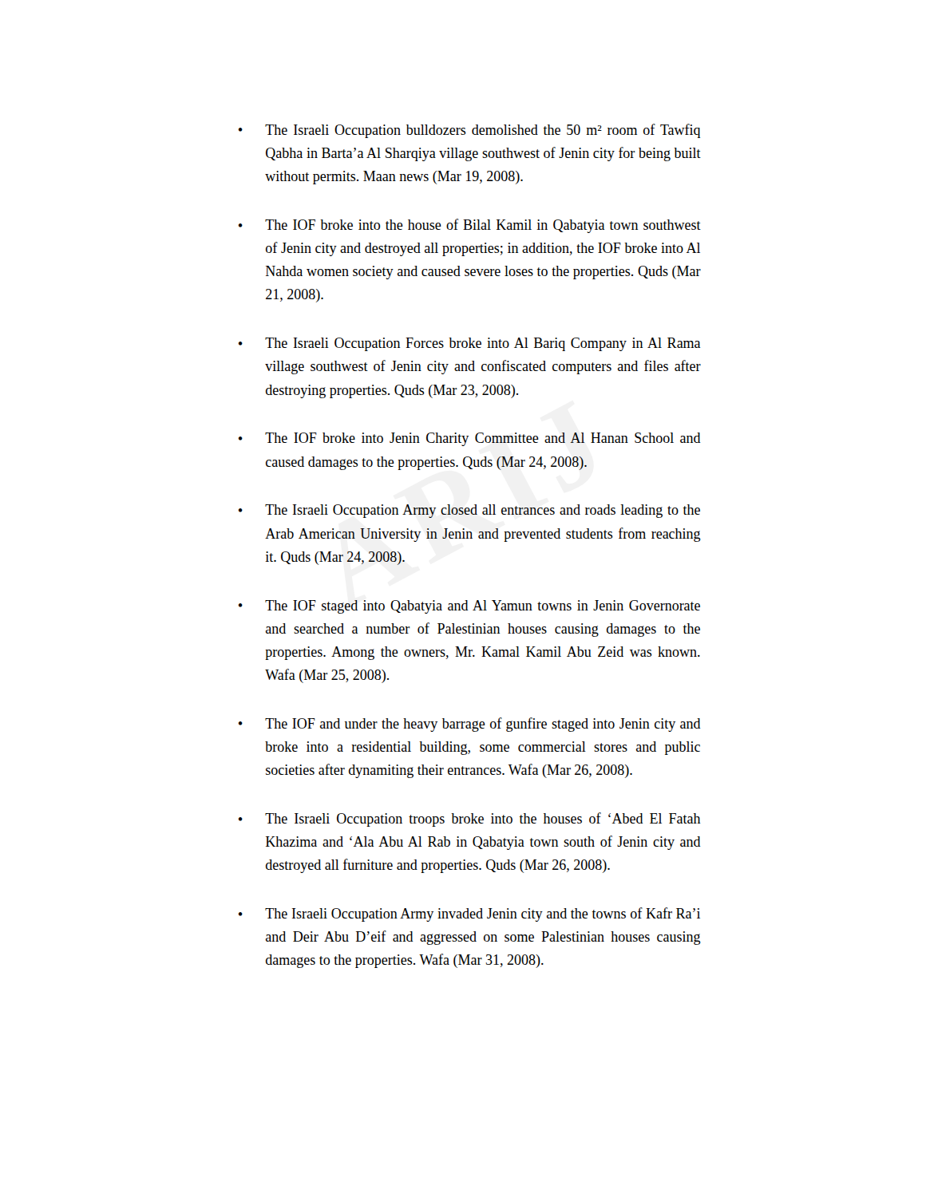ARIJ
The Israeli Occupation bulldozers demolished the 50 m² room of Tawfiq Qabha in Barta’a Al Sharqiya village southwest of Jenin city for being built without permits. Maan news (Mar 19, 2008).
The IOF broke into the house of Bilal Kamil in Qabatyia town southwest of Jenin city and destroyed all properties; in addition, the IOF broke into Al Nahda women society and caused severe loses to the properties. Quds (Mar 21, 2008).
The Israeli Occupation Forces broke into Al Bariq Company in Al Rama village southwest of Jenin city and confiscated computers and files after destroying properties. Quds (Mar 23, 2008).
The IOF broke into Jenin Charity Committee and Al Hanan School and caused damages to the properties. Quds (Mar 24, 2008).
The Israeli Occupation Army closed all entrances and roads leading to the Arab American University in Jenin and prevented students from reaching it. Quds (Mar 24, 2008).
The IOF staged into Qabatyia and Al Yamun towns in Jenin Governorate and searched a number of Palestinian houses causing damages to the properties. Among the owners, Mr. Kamal Kamil Abu Zeid was known. Wafa (Mar 25, 2008).
The IOF and under the heavy barrage of gunfire staged into Jenin city and broke into a residential building, some commercial stores and public societies after dynamiting their entrances. Wafa (Mar 26, 2008).
The Israeli Occupation troops broke into the houses of ‘Abed El Fatah Khazima and ‘Ala Abu Al Rab in Qabatyia town south of Jenin city and destroyed all furniture and properties. Quds (Mar 26, 2008).
The Israeli Occupation Army invaded Jenin city and the towns of Kafr Ra’i and Deir Abu D’eif and aggressed on some Palestinian houses causing damages to the properties. Wafa (Mar 31, 2008).